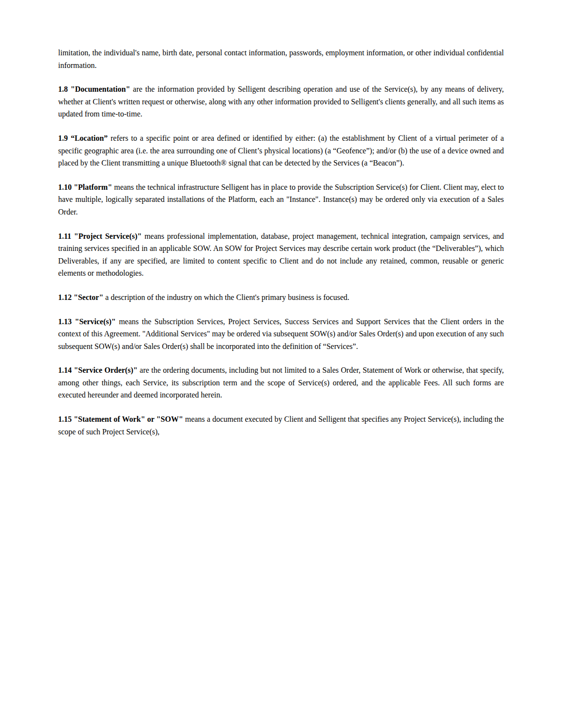limitation, the individual's name, birth date, personal contact information, passwords, employment information, or other individual confidential information.
1.8 "Documentation" are the information provided by Selligent describing operation and use of the Service(s), by any means of delivery, whether at Client's written request or otherwise, along with any other information provided to Selligent's clients generally, and all such items as updated from time-to-time.
1.9 “Location” refers to a specific point or area defined or identified by either: (a) the establishment by Client of a virtual perimeter of a specific geographic area (i.e. the area surrounding one of Client’s physical locations) (a “Geofence”); and/or (b) the use of a device owned and placed by the Client transmitting a unique Bluetooth® signal that can be detected by the Services (a “Beacon”).
1.10 "Platform" means the technical infrastructure Selligent has in place to provide the Subscription Service(s) for Client. Client may, elect to have multiple, logically separated installations of the Platform, each an "Instance". Instance(s) may be ordered only via execution of a Sales Order.
1.11 "Project Service(s)" means professional implementation, database, project management, technical integration, campaign services, and training services specified in an applicable SOW. An SOW for Project Services may describe certain work product (the “Deliverables”), which Deliverables, if any are specified, are limited to content specific to Client and do not include any retained, common, reusable or generic elements or methodologies.
1.12 "Sector" a description of the industry on which the Client's primary business is focused.
1.13 "Service(s)" means the Subscription Services, Project Services, Success Services and Support Services that the Client orders in the context of this Agreement. "Additional Services" may be ordered via subsequent SOW(s) and/or Sales Order(s) and upon execution of any such subsequent SOW(s) and/or Sales Order(s) shall be incorporated into the definition of “Services”.
1.14 "Service Order(s)" are the ordering documents, including but not limited to a Sales Order, Statement of Work or otherwise, that specify, among other things, each Service, its subscription term and the scope of Service(s) ordered, and the applicable Fees. All such forms are executed hereunder and deemed incorporated herein.
1.15 "Statement of Work" or "SOW" means a document executed by Client and Selligent that specifies any Project Service(s), including the scope of such Project Service(s),